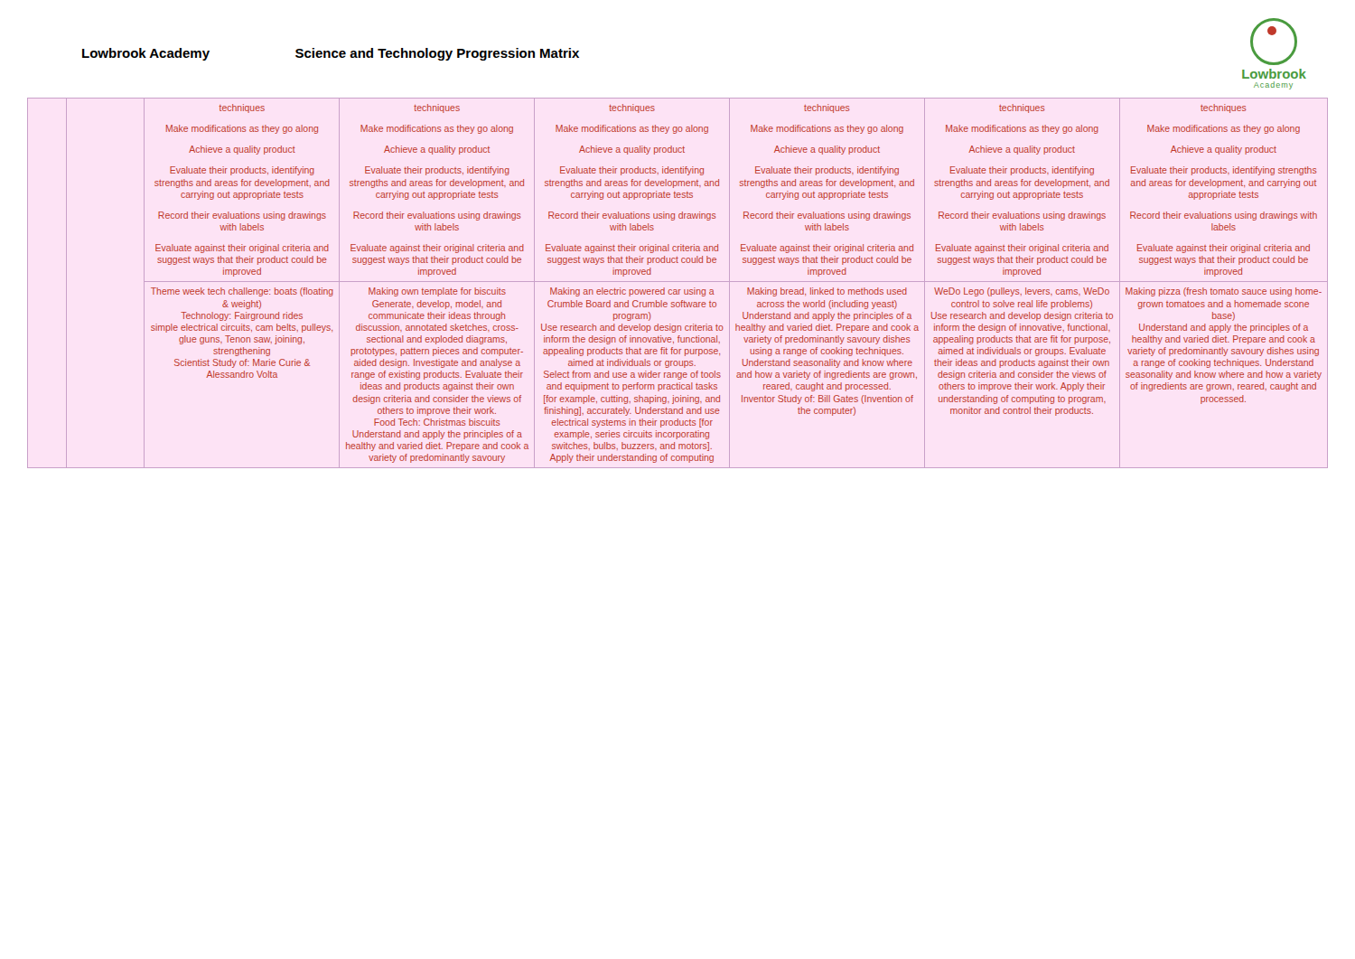Lowbrook Academy Science and Technology Progression Matrix
Lowbrook
Academy
| | | techniques Make modifications as they go along Achieve a quality product Evaluate their products, identifying strengths and areas for development, and carrying out appropriate tests Record their evaluations using drawings with labels Evaluate against their original criteria and suggest ways that their product could be improved | techniques Make modifications as they go along Achieve a quality product Evaluate their products, identifying strengths and areas for development, and carrying out appropriate tests Record their evaluations using drawings with labels Evaluate against their original criteria and suggest ways that their product could be improved | techniques Make modifications as they go along Achieve a quality product Evaluate their products, identifying strengths and areas for development, and carrying out appropriate tests Record their evaluations using drawings with labels Evaluate against their original criteria and suggest ways that their product could be improved | techniques Make modifications as they go along Achieve a quality product Evaluate their products, identifying strengths and areas for development, and carrying out appropriate tests Record their evaluations using drawings with labels Evaluate against their original criteria and suggest ways that their product could be improved | techniques Make modifications as they go along Achieve a quality product Evaluate their products, identifying strengths and areas for development, and carrying out appropriate tests Record their evaluations using drawings with labels Evaluate against their original criteria and suggest ways that their product could be improved | techniques Make modifications as they go along Achieve a quality product Evaluate their products, identifying strengths and areas for development, and carrying out appropriate tests Record their evaluations using drawings with labels Evaluate against their original criteria and suggest ways that their product could be improved |
| Theme week tech challenge: boats (floating & weight) Technology: Fairground rides simple electrical circuits, cam belts, pulleys, glue guns, Tenon saw, joining, strengthening Scientist Study of: Marie Curie & Alessandro Volta | Making own template for biscuits Generate, develop, model, and communicate their ideas through discussion, annotated sketches, cross-sectional and exploded diagrams, prototypes, pattern pieces and computer-aided design. Investigate and analyse a range of existing products. Evaluate their ideas and products against their own design criteria and consider the views of others to improve their work. Food Tech: Christmas biscuits Understand and apply the principles of a healthy and varied diet. Prepare and cook a variety of predominantly savoury | Making an electric powered car using a Crumble Board and Crumble software to program) Use research and develop design criteria to inform the design of innovative, functional, appealing products that are fit for purpose, aimed at individuals or groups. Select from and use a wider range of tools and equipment to perform practical tasks [for example, cutting, shaping, joining, and finishing], accurately. Understand and use electrical systems in their products [for example, series circuits incorporating switches, bulbs, buzzers, and motors]. Apply their understanding of computing | Making bread, linked to methods used across the world (including yeast) Understand and apply the principles of a healthy and varied diet. Prepare and cook a variety of predominantly savoury dishes using a range of cooking techniques. Understand seasonality and know where and how a variety of ingredients are grown, reared, caught and processed. Inventor Study of: Bill Gates (Invention of the computer) | WeDo Lego (pulleys, levers, cams, WeDo control to solve real life problems) Use research and develop design criteria to inform the design of innovative, functional, appealing products that are fit for purpose, aimed at individuals or groups. Evaluate their ideas and products against their own design criteria and consider the views of others to improve their work. Apply their understanding of computing to program, monitor and control their products. | Making pizza (fresh tomato sauce using home-grown tomatoes and a homemade scone base) Understand and apply the principles of a healthy and varied diet. Prepare and cook a variety of predominantly savoury dishes using a range of cooking techniques. Understand seasonality and know where and how a variety of ingredients are grown, reared, caught and processed. |